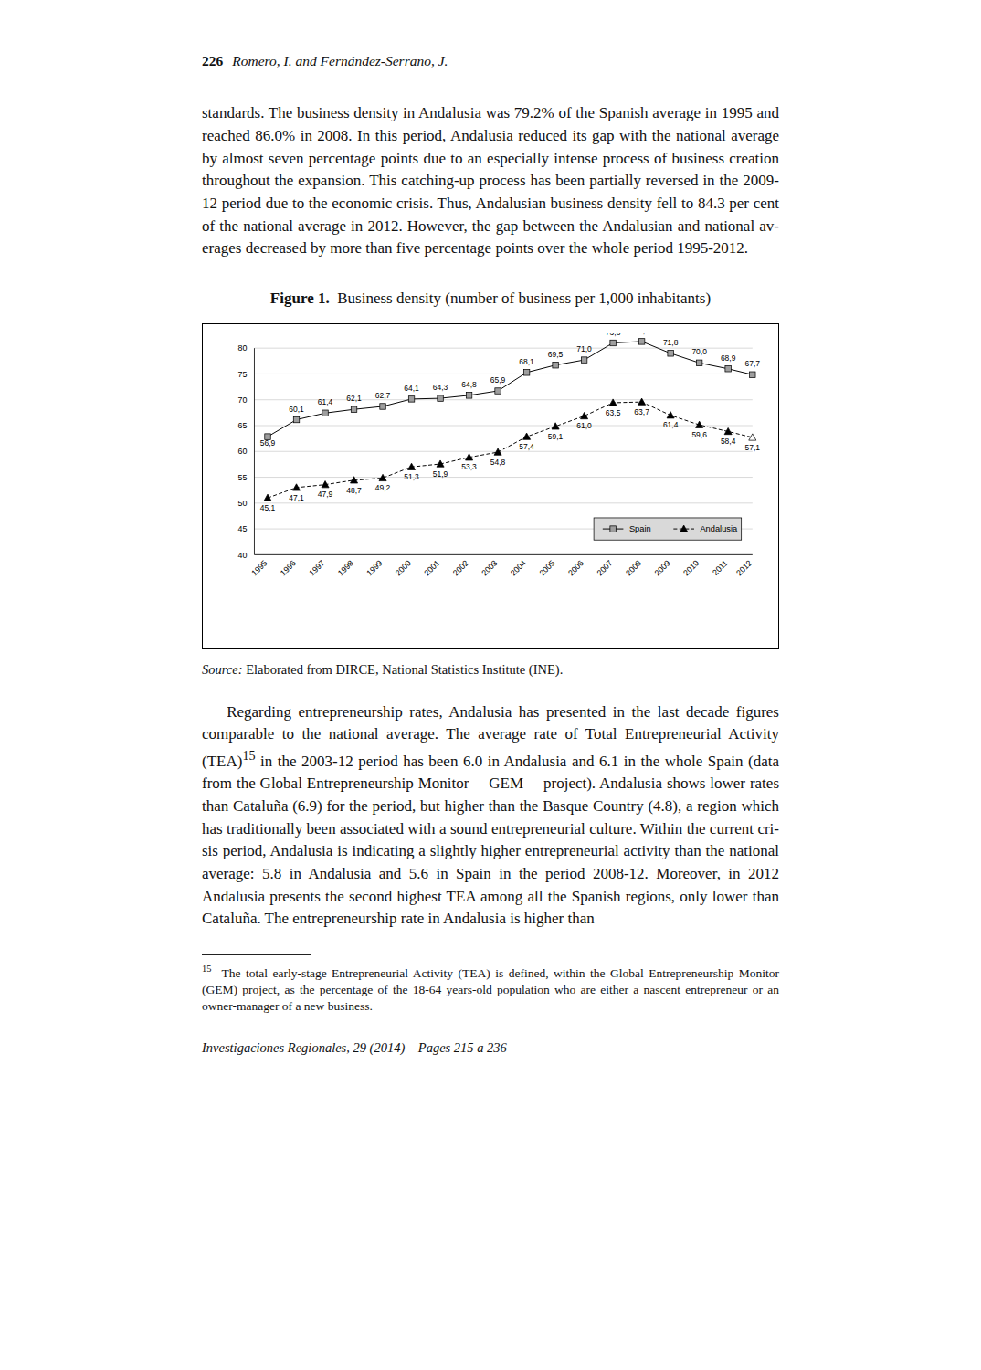226 Romero, I. and Fernández-Serrano, J.
standards. The business density in Andalusia was 79.2% of the Spanish average in 1995 and reached 86.0% in 2008. In this period, Andalusia reduced its gap with the national average by almost seven percentage points due to an especially intense process of business creation throughout the expansion. This catching-up process has been partially reversed in the 2009-12 period due to the economic crisis. Thus, Andalusian business density fell to 84.3 per cent of the national average in 2012. However, the gap between the Andalusian and national averages decreased by more than five percentage points over the whole period 1995-2012.
Figure 1. Business density (number of business per 1,000 inhabitants)
80 75 70 65 60 55 50 45 40 56,9 60,1 61,4 62,1 62,7 64,1 64,3 64,8 65,9 68,1 69,5 71,0 73,8 74,1 71,8 70,0 68,9 67,7 45,1 47,1 47,9 48,7 49,2 51,3 51,9 53,3 54,8 57,4 59,1 61,0 63,5 63,7 61,4 59,6 58,4 57,1 Spain Andalusia 1995 1996 1997 1998 1999 2000 2001 2002 2003 2004 2005 2006 2007 2008 2009 2010 2011 2012
Source: Elaborated from DIRCE, National Statistics Institute (INE).
Regarding entrepreneurship rates, Andalusia has presented in the last decade figures comparable to the national average. The average rate of Total Entrepreneurial Activity (TEA)15 in the 2003-12 period has been 6.0 in Andalusia and 6.1 in the whole Spain (data from the Global Entrepreneurship Monitor —GEM— project). Andalusia shows lower rates than Cataluña (6.9) for the period, but higher than the Basque Country (4.8), a region which has traditionally been associated with a sound entrepreneurial culture. Within the current crisis period, Andalusia is indicating a slightly higher entrepreneurial activity than the national average: 5.8 in Andalusia and 5.6 in Spain in the period 2008-12. Moreover, in 2012 Andalusia presents the second highest TEA among all the Spanish regions, only lower than Cataluña. The entrepreneurship rate in Andalusia is higher than
15 The total early-stage Entrepreneurial Activity (TEA) is defined, within the Global Entrepreneurship Monitor (GEM) project, as the percentage of the 18-64 years-old population who are either a nascent entrepreneur or an owner-manager of a new business.
Investigaciones Regionales, 29 (2014) – Pages 215 a 236